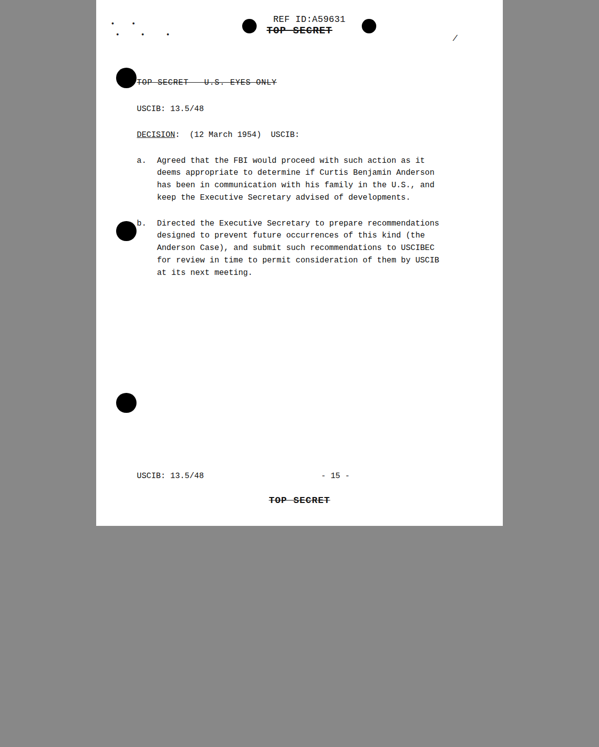• • • • •
REF ID:A59631
TOP SECRET
/
TOP SECRET U.S. EYES ONLY
USCIB: 13.5/48
DECISION: (12 March 1954) USCIB:
a. Agreed that the FBI would proceed with such action as it deems appropriate to determine if Curtis Benjamin Anderson has been in communication with his family in the U.S., and keep the Executive Secretary advised of developments.
b. Directed the Executive Secretary to prepare recommendations designed to prevent future occurrences of this kind (the Anderson Case), and submit such recommendations to USCIBEC for review in time to permit consideration of them by USCIB at its next meeting.
USCIB: 13.5/48 - 15 -
TOP SECRET